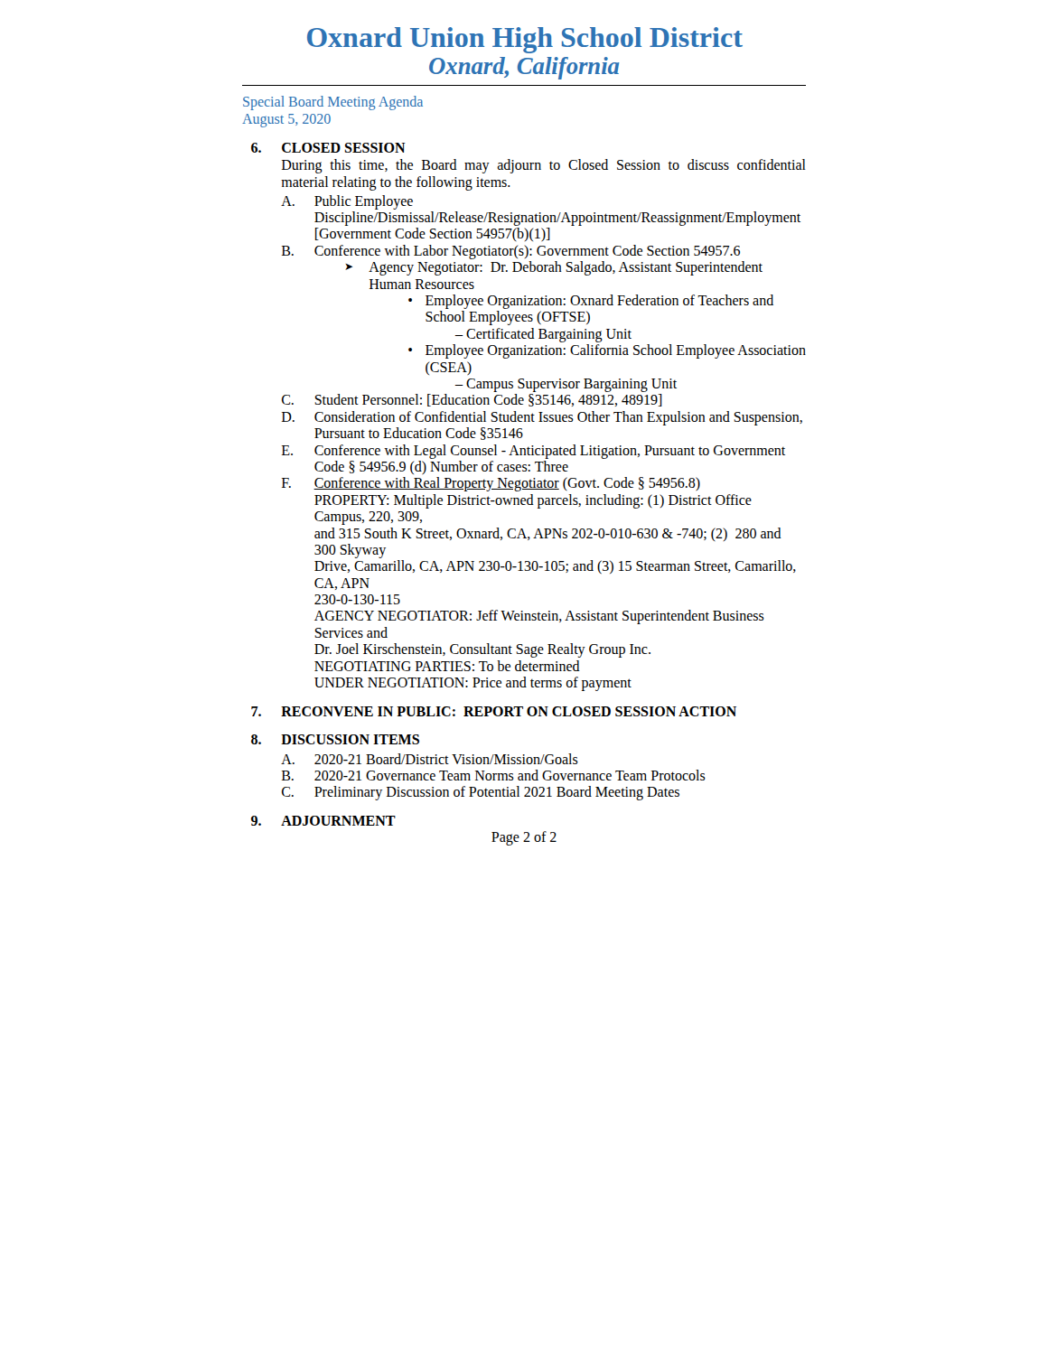Oxnard Union High School District
Oxnard, California
Special Board Meeting Agenda
August 5, 2020
Closed Session
During this time, the Board may adjourn to Closed Session to discuss confidential material relating to the following items.
Public Employee Discipline/Dismissal/Release/Resignation/Appointment/Reassignment/Employment [Government Code Section 54957(b)(1)]
Conference with Labor Negotiator(s): Government Code Section 54957.6
Agency Negotiator: Dr. Deborah Salgado, Assistant Superintendent Human Resources
Employee Organization: Oxnard Federation of Teachers and School Employees (OFTSE) – Certificated Bargaining Unit
Employee Organization: California School Employee Association (CSEA) – Campus Supervisor Bargaining Unit
Student Personnel: [Education Code §35146, 48912, 48919]
Consideration of Confidential Student Issues Other Than Expulsion and Suspension, Pursuant to Education Code §35146
Conference with Legal Counsel - Anticipated Litigation, Pursuant to Government Code § 54956.9 (d) Number of cases: Three
Conference with Real Property Negotiator (Govt. Code § 54956.8)
PROPERTY: Multiple District-owned parcels, including: (1) District Office Campus, 220, 309,
and 315 South K Street, Oxnard, CA, APNs 202-0-010-630 & -740; (2) 280 and 300 Skyway
Drive, Camarillo, CA, APN 230-0-130-105; and (3) 15 Stearman Street, Camarillo, CA, APN
230-0-130-115
AGENCY NEGOTIATOR: Jeff Weinstein, Assistant Superintendent Business Services and
Dr. Joel Kirschenstein, Consultant Sage Realty Group Inc.
NEGOTIATING PARTIES: To be determined
UNDER NEGOTIATION: Price and terms of payment
Reconvene in Public: Report on Closed Session Action
Discussion Items
2020-21 Board/District Vision/Mission/Goals
2020-21 Governance Team Norms and Governance Team Protocols
Preliminary Discussion of Potential 2021 Board Meeting Dates
Adjournment
Page 2 of 2